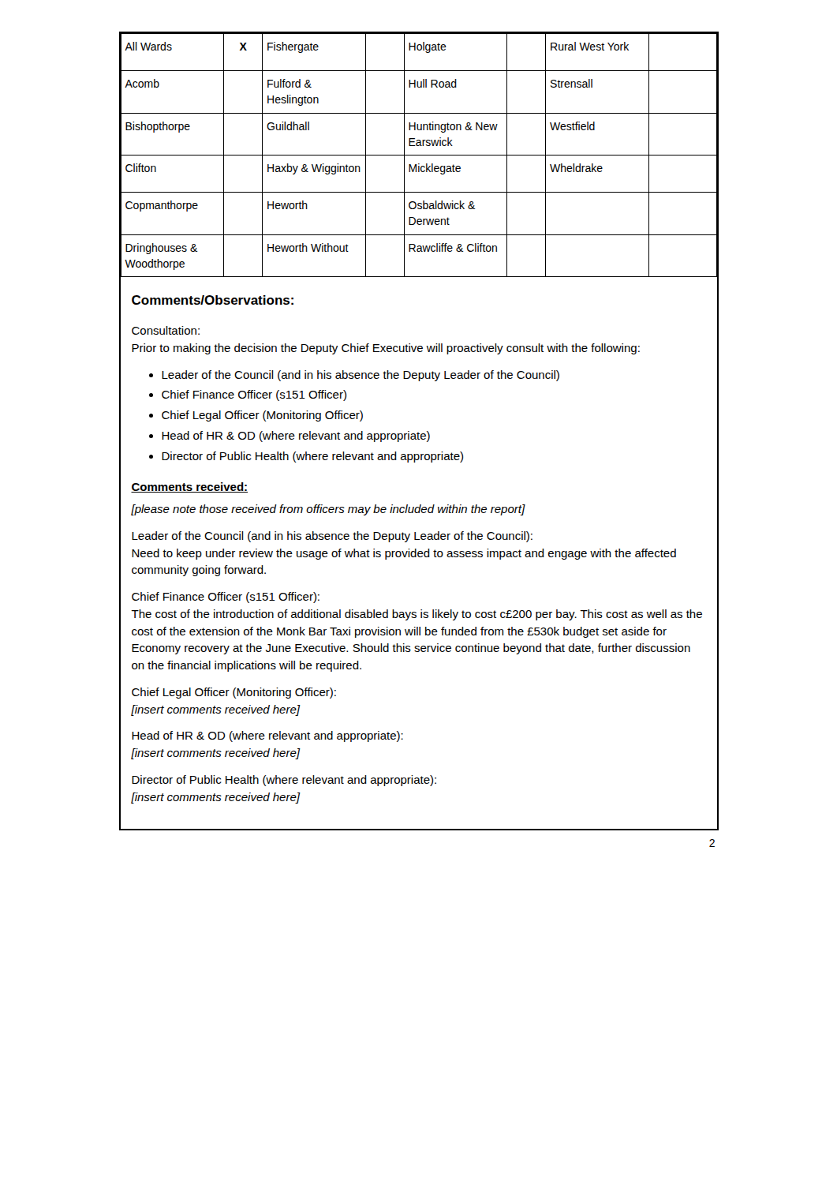| All Wards | X | Fishergate | | Holgate | | Rural West York | |
| Acomb | | Fulford & Heslington | | Hull Road | | Strensall | |
| Bishopthorpe | | Guildhall | | Huntington & New Earswick | | Westfield | |
| Clifton | | Haxby & Wigginton | | Micklegate | | Wheldrake | |
| Copmanthorpe | | Heworth | | Osbaldwick & Derwent | | | |
| Dringhouses & Woodthorpe | | Heworth Without | | Rawcliffe & Clifton | | | |
Comments/Observations:
Consultation:
Prior to making the decision the Deputy Chief Executive will proactively consult with the following:
Leader of the Council (and in his absence the Deputy Leader of the Council)
Chief Finance Officer (s151 Officer)
Chief Legal Officer (Monitoring Officer)
Head of HR & OD (where relevant and appropriate)
Director of Public Health (where relevant and appropriate)
Comments received:
[please note those received from officers may be included within the report]
Leader of the Council (and in his absence the Deputy Leader of the Council):
Need to keep under review the usage of what is provided to assess impact and engage with the affected community going forward.
Chief Finance Officer (s151 Officer):
The cost of the introduction of additional disabled bays is likely to cost c£200 per bay. This cost as well as the cost of the extension of the Monk Bar Taxi provision will be funded from the £530k budget set aside for Economy recovery at the June Executive. Should this service continue beyond that date, further discussion on the financial implications will be required.
Chief Legal Officer (Monitoring Officer):
[insert comments received here]
Head of HR & OD (where relevant and appropriate):
[insert comments received here]
Director of Public Health (where relevant and appropriate):
[insert comments received here]
2